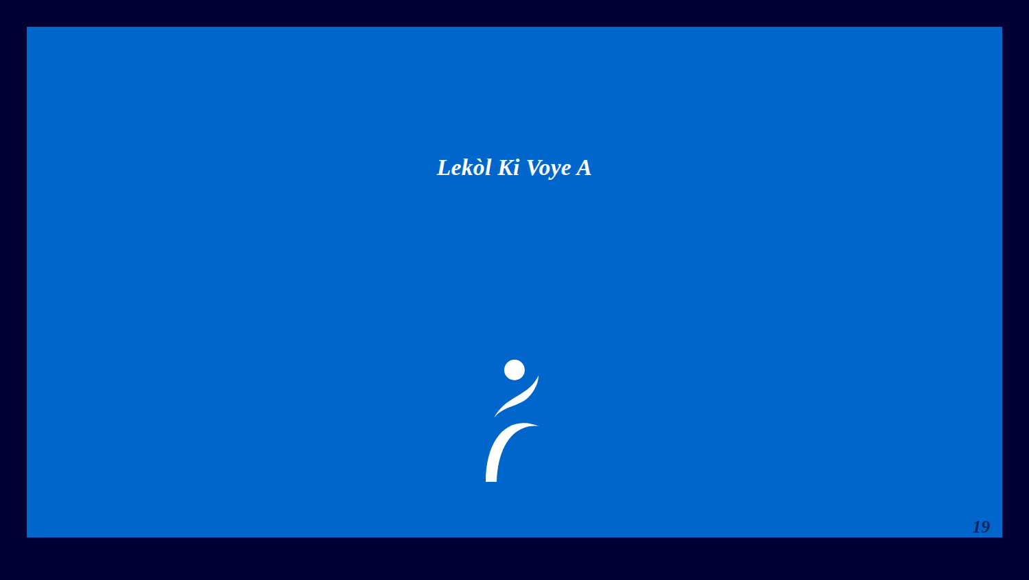Lekòl Ki Voye A
19